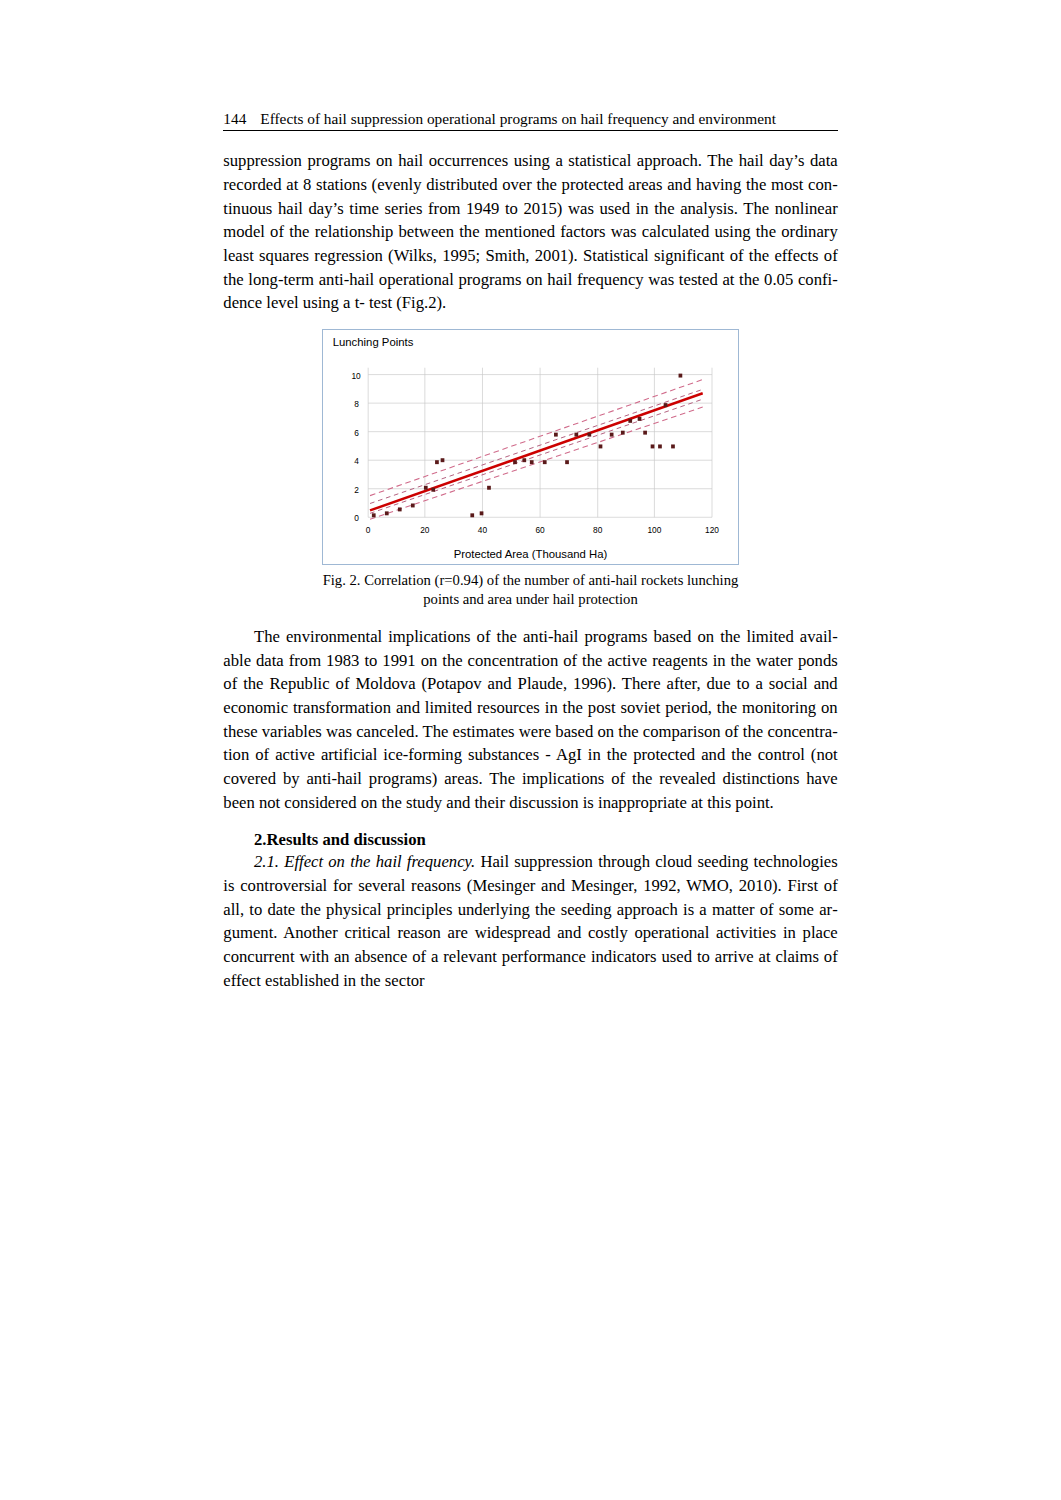144 Effects of hail suppression operational programs on hail frequency and environment
suppression programs on hail occurrences using a statistical approach. The hail day’s data recorded at 8 stations (evenly distributed over the protected areas and having the most continuous hail day’s time series from 1949 to 2015) was used in the analysis. The nonlinear model of the relationship between the mentioned factors was calculated using the ordinary least squares regression (Wilks, 1995; Smith, 2001). Statistical significant of the effects of the long-term anti-hail operational programs on hail frequency was tested at the 0.05 confidence level using a t- test (Fig.2).
Lunching Points
0 2 4 6 8 10 0 20 40 60 80 100 120
Protected Area (Thousand Ha)
Fig. 2. Correlation (r=0.94) of the number of anti-hail rockets lunching
points and area under hail protection
The environmental implications of the anti-hail programs based on the limited available data from 1983 to 1991 on the concentration of the active reagents in the water ponds of the Republic of Moldova (Potapov and Plaude, 1996). There after, due to a social and economic transformation and limited resources in the post soviet period, the monitoring on these variables was canceled. The estimates were based on the comparison of the concentration of active artificial ice-forming substances - AgI in the protected and the control (not covered by anti-hail programs) areas. The implications of the revealed distinctions have been not considered on the study and their discussion is inappropriate at this point.
2.Results and discussion
2.1. Effect on the hail frequency. Hail suppression through cloud seeding technologies is controversial for several reasons (Mesinger and Mesinger, 1992, WMO, 2010). First of all, to date the physical principles underlying the seeding approach is a matter of some argument. Another critical reason are widespread and costly operational activities in place concurrent with an absence of a relevant performance indicators used to arrive at claims of effect established in the sector